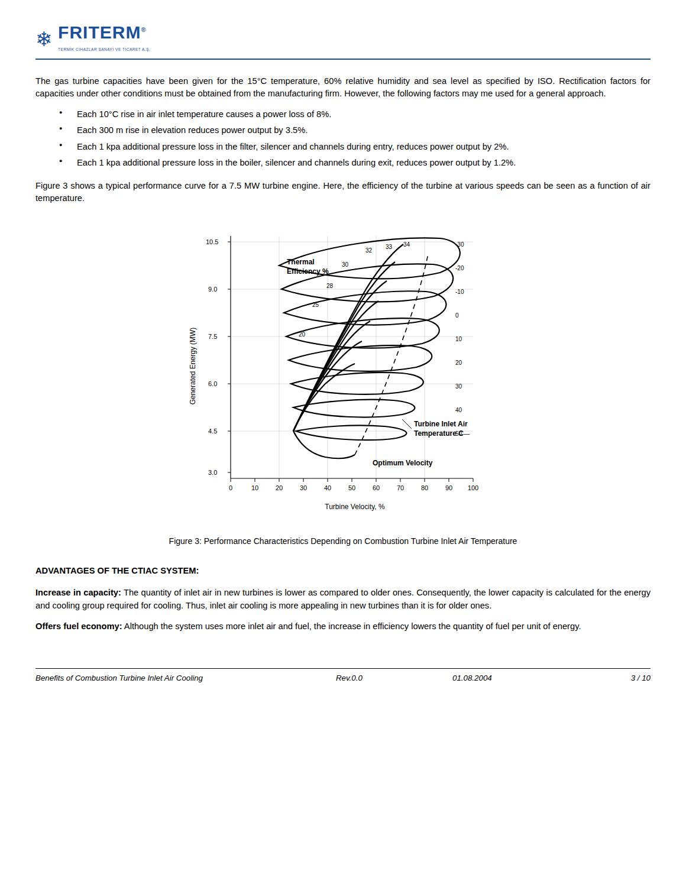❄ FRITERM®
TERMİK CİHAZLAR SANAYİ VE TİCARET A.Ş.
The gas turbine capacities have been given for the 15°C temperature, 60% relative humidity and sea level as specified by ISO. Rectification factors for capacities under other conditions must be obtained from the manufacturing firm. However, the following factors may me used for a general approach.
Each 10°C rise in air inlet temperature causes a power loss of 8%.
Each 300 m rise in elevation reduces power output by 3.5%.
Each 1 kpa additional pressure loss in the filter, silencer and channels during entry, reduces power output by 2%.
Each 1 kpa additional pressure loss in the boiler, silencer and channels during exit, reduces power output by 1.2%.
Figure 3 shows a typical performance curve for a 7.5 MW turbine engine. Here, the efficiency of the turbine at various speeds can be seen as a function of air temperature.
10.5 9.0 7.5 6.0 4.5 3.0 0 10 20 30 40 50 60 70 80 90 100 Generated Energy (MW) Turbine Velocity, % Thermal Efficiency % 20 25 28 30 32 33 34 -30 -20 -10 0 10 20 30 40 50 — Turbine Inlet Air Temperature C Optimum Velocity
Figure 3: Performance Characteristics Depending on Combustion Turbine Inlet Air Temperature
Advantages of the CTIAC System:
Increase in capacity: The quantity of inlet air in new turbines is lower as compared to older ones. Consequently, the lower capacity is calculated for the energy and cooling group required for cooling. Thus, inlet air cooling is more appealing in new turbines than it is for older ones.
Offers fuel economy: Although the system uses more inlet air and fuel, the increase in efficiency lowers the quantity of fuel per unit of energy.
| Benefits of Combustion Turbine Inlet Air Cooling | Rev.0.0 | 01.08.2004 | 3 / 10 |